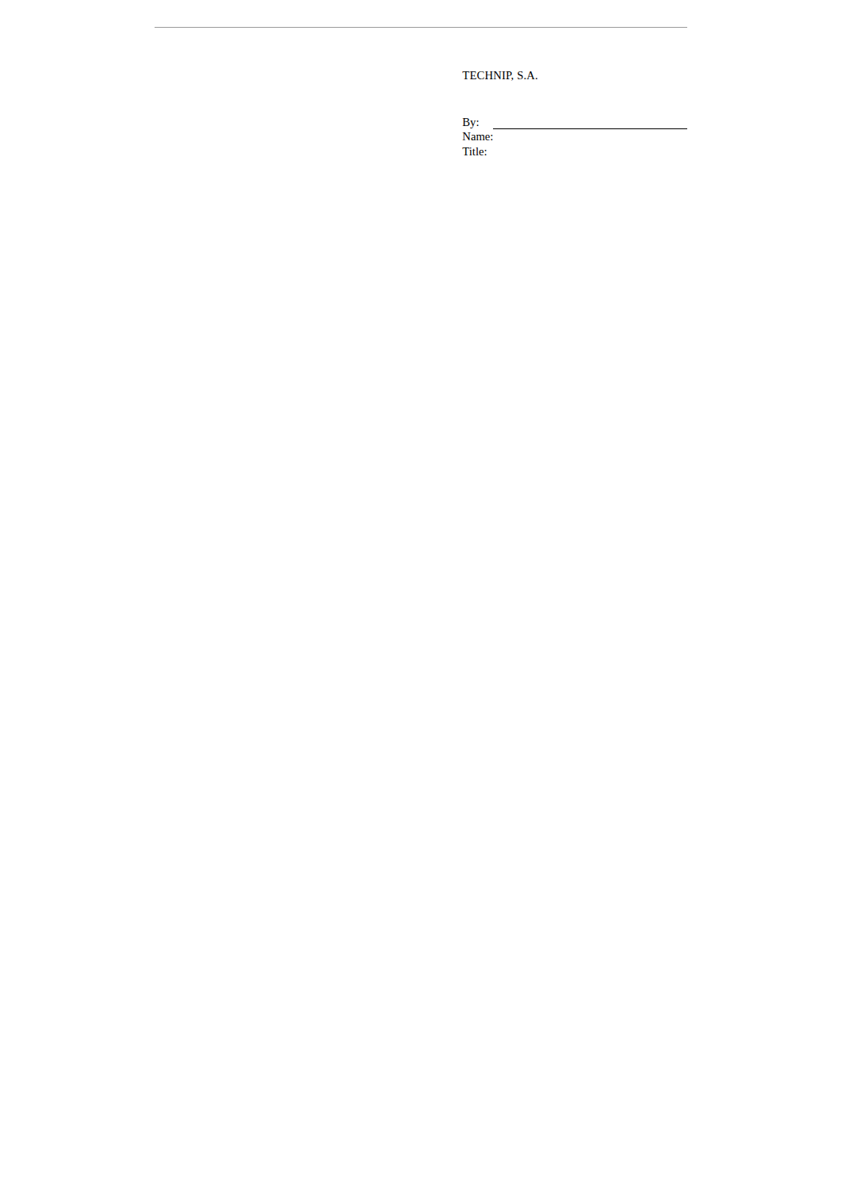TECHNIP, S.A.
| By: | |
| Name: | |
| Title: | |